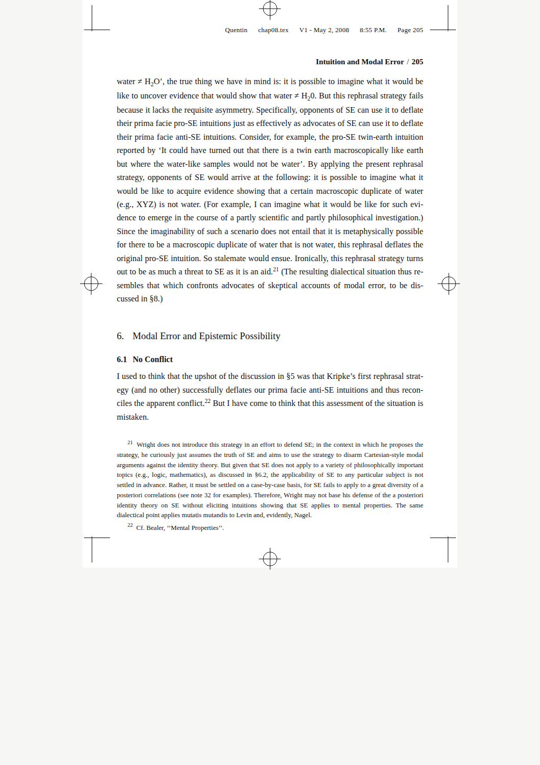Quentinchap08.tex V1 - May 2, 20088:55 P.M. Page 205
Intuition and Modal Error/205
water ≠ H2O’, the true thing we have in mind is: it is possible to imagine what it would be like to uncover evidence that would show that water ≠ H20. But this rephrasal strategy fails because it lacks the requisite asymmetry. Specifically, opponents of SE can use it to deflate their prima facie pro-SE intuitions just as effectively as advocates of SE can use it to deflate their prima facie anti-SE intuitions. Consider, for example, the pro-SE twin-earth intuition reported by ‘It could have turned out that there is a twin earth macroscopically like earth but where the water-like samples would not be water’. By applying the present rephrasal strategy, opponents of SE would arrive at the following: it is possible to imagine what it would be like to acquire evidence showing that a certain macroscopic duplicate of water (e.g., XYZ) is not water. (For example, I can imagine what it would be like for such evidence to emerge in the course of a partly scientific and partly philosophical investigation.) Since the imaginability of such a scenario does not entail that it is metaphysically possible for there to be a macroscopic duplicate of water that is not water, this rephrasal deflates the original pro-SE intuition. So stalemate would ensue. Ironically, this rephrasal strategy turns out to be as much a threat to SE as it is an aid.21 (The resulting dialectical situation thus resembles that which confronts advocates of skeptical accounts of modal error, to be discussed in §8.)
6. Modal Error and Epistemic Possibility
6.1 No Conflict
I used to think that the upshot of the discussion in §5 was that Kripke’s first rephrasal strategy (and no other) successfully deflates our prima facie anti-SE intuitions and thus reconciles the apparent conflict.22 But I have come to think that this assessment of the situation is mistaken.
21 Wright does not introduce this strategy in an effort to defend SE; in the context in which he proposes the strategy, he curiously just assumes the truth of SE and aims to use the strategy to disarm Cartesian-style modal arguments against the identity theory. But given that SE does not apply to a variety of philosophically important topics (e.g., logic, mathematics), as discussed in §6.2, the applicability of SE to any particular subject is not settled in advance. Rather, it must be settled on a case-by-case basis, for SE fails to apply to a great diversity of a posteriori correlations (see note 32 for examples). Therefore, Wright may not base his defense of the a posteriori identity theory on SE without eliciting intuitions showing that SE applies to mental properties. The same dialectical point applies mutatis mutandis to Levin and, evidently, Nagel.
22 Cf. Bealer, ‘‘Mental Properties’’.